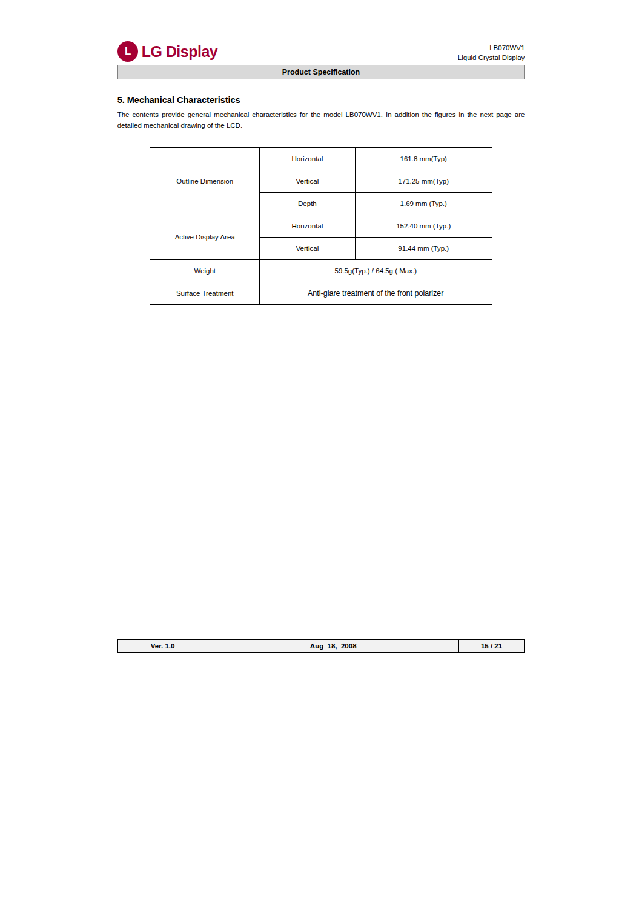L
LG Display
LB070WV1
Liquid Crystal Display
Product Specification
5. Mechanical Characteristics
The contents provide general mechanical characteristics for the model LB070WV1. In addition the figures in the next page are detailed mechanical drawing of the LCD.
| Outline Dimension | Horizontal | 161.8 mm(Typ) |
| Vertical | 171.25 mm(Typ) |
| Depth | 1.69 mm (Typ.) |
| Active Display Area | Horizontal | 152.40 mm (Typ.) |
| Vertical | 91.44 mm (Typ.) |
| Weight | 59.5g(Typ.) / 64.5g ( Max.) |
| Surface Treatment | Anti-glare treatment of the front polarizer |
Ver. 1.0
Aug 18, 2008
15 / 21